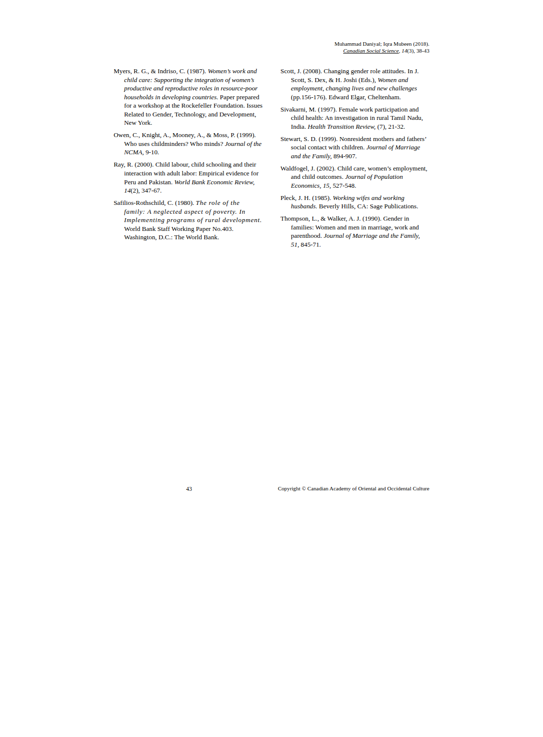Muhammad Daniyal; Iqra Mubeen (2018).
Canadian Social Science, 14(3), 38-43
Myers, R. G., & Indriso, C. (1987). Women’s work and child care: Supporting the integration of women’s productive and reproductive roles in resource-poor households in developing countries. Paper prepared for a workshop at the Rockefeller Foundation. Issues Related to Gender, Technology, and Development, New York.
Owen, C., Knight, A., Mooney, A., & Moss, P. (1999). Who uses childminders? Who minds? Journal of the NCMA, 9-10.
Ray, R. (2000). Child labour, child schooling and their interaction with adult labor: Empirical evidence for Peru and Pakistan. World Bank Economic Review, 14(2), 347-67.
Safilios-Rothschild, C. (1980). The role of the family: A neglected aspect of poverty. In Implementing programs of rural development. World Bank Staff Working Paper No.403. Washington, D.C.: The World Bank.
Scott, J. (2008). Changing gender role attitudes. In J. Scott, S. Dex, & H. Joshi (Eds.), Women and employment, changing lives and new challenges (pp.156-176). Edward Elgar, Cheltenham.
Sivakarni, M. (1997). Female work participation and child health: An investigation in rural Tamil Nadu, India. Health Transition Review, (7), 21-32.
Stewart, S. D. (1999). Nonresident mothers and fathers’ social contact with children. Journal of Marriage and the Family, 894-907.
Waldfogel, J. (2002). Child care, women’s employment, and child outcomes. Journal of Population Economics, 15, 527-548.
Pleck, J. H. (1985). Working wifes and working husbands. Beverly Hills, CA: Sage Publications.
Thompson, L., & Walker, A. J. (1990). Gender in families: Women and men in marriage, work and parenthood. Journal of Marriage and the Family, 51, 845-71.
43 Copyright © Canadian Academy of Oriental and Occidental Culture